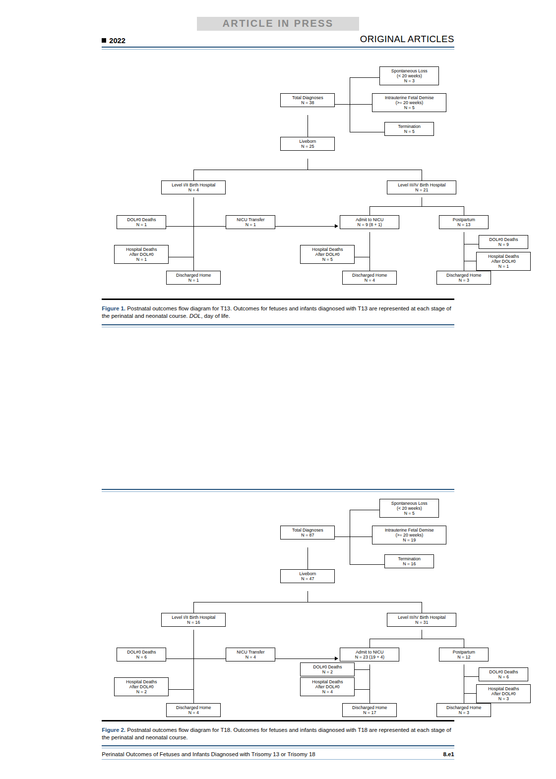ARTICLE IN PRESS
2022
ORIGINAL ARTICLES
Spontaneous Loss
(< 20 weeks)
N = 3
Intrauterine Fetal Demise
(>= 20 weeks)
N = 5
Termination
N = 5
Total Diagnoses
N = 38
Liveborn
N = 25
Level I/II Birth Hospital
N = 4
Level III/IV Birth Hospital
N = 21
Admit to NICU
N = 9 (8 + 1)
Postpartum
N = 13
DOL#0 Deaths
N = 1
NICU Transfer
N = 1
Hospital Deaths
After DOL#0
N = 1
Discharged Home
N = 1
Hospital Deaths
After DOL#0
N = 5
Discharged Home
N = 4
DOL#0 Deaths
N = 9
Hospital Deaths
After DOL#0
N = 1
Discharged Home
N = 3
Figure 1. Postnatal outcomes flow diagram for T13. Outcomes for fetuses and infants diagnosed with T13 are represented at each stage of the perinatal and neonatal course. DOL, day of life.
Spontaneous Loss
(< 20 weeks)
N = 5
Intrauterine Fetal Demise
(>= 20 weeks)
N = 19
Termination
N = 16
Total Diagnoses
N = 87
Liveborn
N = 47
Level I/II Birth Hospital
N = 16
Level III/IV Birth Hospital
N = 31
Admit to NICU
N = 23 (19 + 4)
Postpartum
N = 12
DOL#0 Deaths
N = 6
NICU Transfer
N = 4
Hospital Deaths
After DOL#0
N = 2
Discharged Home
N = 4
DOL#0 Deaths
N = 2
Hospital Deaths
After DOL#0
N = 4
Discharged Home
N = 17
DOL#0 Deaths
N = 6
Hospital Deaths
After DOL#0
N = 3
Discharged Home
N = 3
Figure 2. Postnatal outcomes flow diagram for T18. Outcomes for fetuses and infants diagnosed with T18 are represented at each stage of the perinatal and neonatal course.
Perinatal Outcomes of Fetuses and Infants Diagnosed with Trisomy 13 or Trisomy 18
8.e1